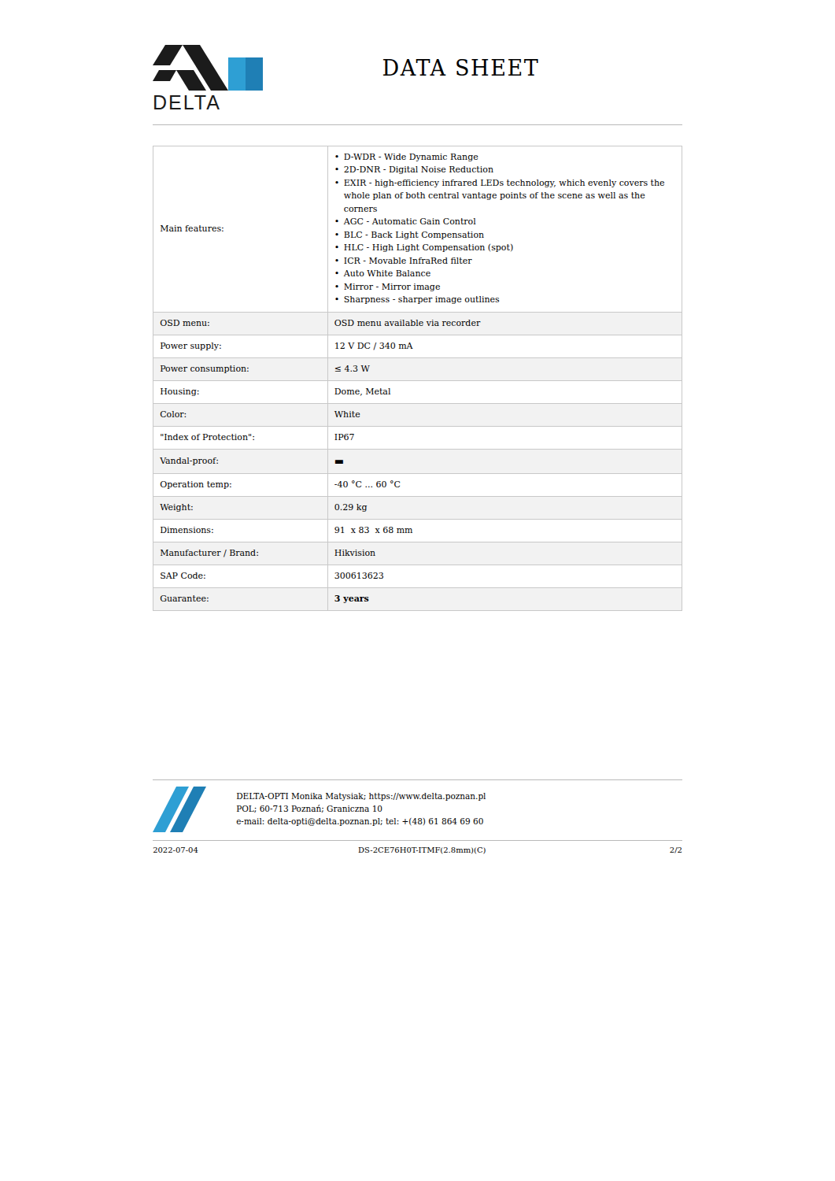DELTA
DATA SHEET
| Main features: | D-WDR - Wide Dynamic Range 2D-DNR - Digital Noise Reduction EXIR - high-efficiency infrared LEDs technology, which evenly covers the whole plan of both central vantage points of the scene as well as the corners AGC - Automatic Gain Control BLC - Back Light Compensation HLC - High Light Compensation (spot) ICR - Movable InfraRed filter Auto White Balance Mirror - Mirror image Sharpness - sharper image outlines |
| OSD menu: | OSD menu available via recorder |
| Power supply: | 12 V DC / 340 mA |
| Power consumption: | ≤ 4.3 W |
| Housing: | Dome, Metal |
| Color: | White |
| "Index of Protection": | IP67 |
| Vandal-proof: | ▬ |
| Operation temp: | -40 °C ... 60 °C |
| Weight: | 0.29 kg |
| Dimensions: | 91 x 83 x 68 mm |
| Manufacturer / Brand: | Hikvision |
| SAP Code: | 300613623 |
| Guarantee: | 3 years |
DELTA-OPTI Monika Matysiak; https://www.delta.poznan.pl
POL; 60-713 Poznań; Graniczna 10
e-mail: delta-opti@delta.poznan.pl; tel: +(48) 61 864 69 60
2022-07-04
DS-2CE76H0T-ITMF(2.8mm)(C)
2/2